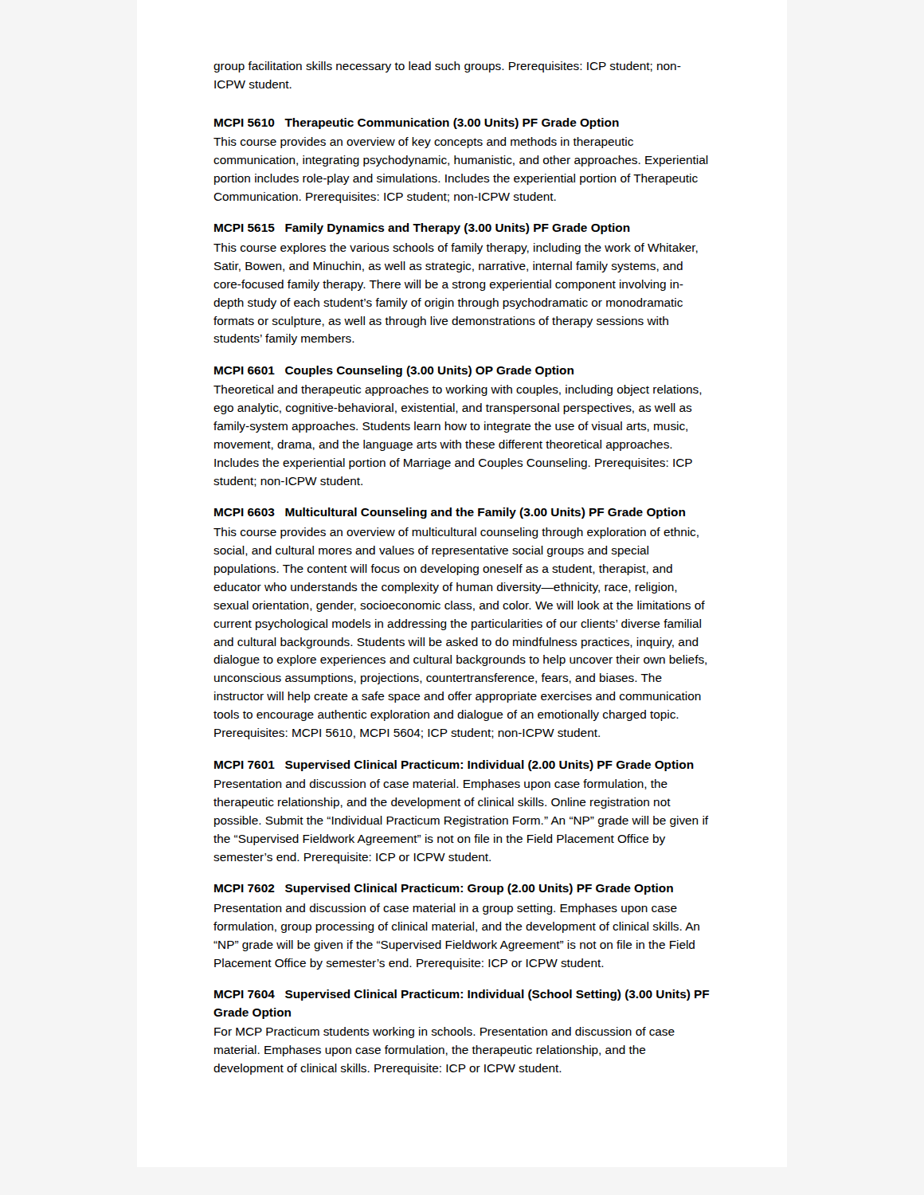group facilitation skills necessary to lead such groups. Prerequisites: ICP student; non-ICPW student.
MCPI 5610 Therapeutic Communication (3.00 Units) PF Grade Option
This course provides an overview of key concepts and methods in therapeutic communication, integrating psychodynamic, humanistic, and other approaches. Experiential portion includes role-play and simulations. Includes the experiential portion of Therapeutic Communication. Prerequisites: ICP student; non-ICPW student.
MCPI 5615 Family Dynamics and Therapy (3.00 Units) PF Grade Option
This course explores the various schools of family therapy, including the work of Whitaker, Satir, Bowen, and Minuchin, as well as strategic, narrative, internal family systems, and core-focused family therapy. There will be a strong experiential component involving in-depth study of each student’s family of origin through psychodramatic or monodramatic formats or sculpture, as well as through live demonstrations of therapy sessions with students’ family members.
MCPI 6601 Couples Counseling (3.00 Units) OP Grade Option
Theoretical and therapeutic approaches to working with couples, including object relations, ego analytic, cognitive-behavioral, existential, and transpersonal perspectives, as well as family-system approaches. Students learn how to integrate the use of visual arts, music, movement, drama, and the language arts with these different theoretical approaches. Includes the experiential portion of Marriage and Couples Counseling. Prerequisites: ICP student; non-ICPW student.
MCPI 6603 Multicultural Counseling and the Family (3.00 Units) PF Grade Option
This course provides an overview of multicultural counseling through exploration of ethnic, social, and cultural mores and values of representative social groups and special populations. The content will focus on developing oneself as a student, therapist, and educator who understands the complexity of human diversity—ethnicity, race, religion, sexual orientation, gender, socioeconomic class, and color. We will look at the limitations of current psychological models in addressing the particularities of our clients’ diverse familial and cultural backgrounds. Students will be asked to do mindfulness practices, inquiry, and dialogue to explore experiences and cultural backgrounds to help uncover their own beliefs, unconscious assumptions, projections, countertransference, fears, and biases. The instructor will help create a safe space and offer appropriate exercises and communication tools to encourage authentic exploration and dialogue of an emotionally charged topic. Prerequisites: MCPI 5610, MCPI 5604; ICP student; non-ICPW student.
MCPI 7601 Supervised Clinical Practicum: Individual (2.00 Units) PF Grade Option
Presentation and discussion of case material. Emphases upon case formulation, the therapeutic relationship, and the development of clinical skills. Online registration not possible. Submit the “Individual Practicum Registration Form.” An “NP” grade will be given if the “Supervised Fieldwork Agreement” is not on file in the Field Placement Office by semester’s end. Prerequisite: ICP or ICPW student.
MCPI 7602 Supervised Clinical Practicum: Group (2.00 Units) PF Grade Option
Presentation and discussion of case material in a group setting. Emphases upon case formulation, group processing of clinical material, and the development of clinical skills. An “NP” grade will be given if the “Supervised Fieldwork Agreement” is not on file in the Field Placement Office by semester’s end. Prerequisite: ICP or ICPW student.
MCPI 7604 Supervised Clinical Practicum: Individual (School Setting) (3.00 Units) PF Grade Option
For MCP Practicum students working in schools. Presentation and discussion of case material. Emphases upon case formulation, the therapeutic relationship, and the development of clinical skills. Prerequisite: ICP or ICPW student.